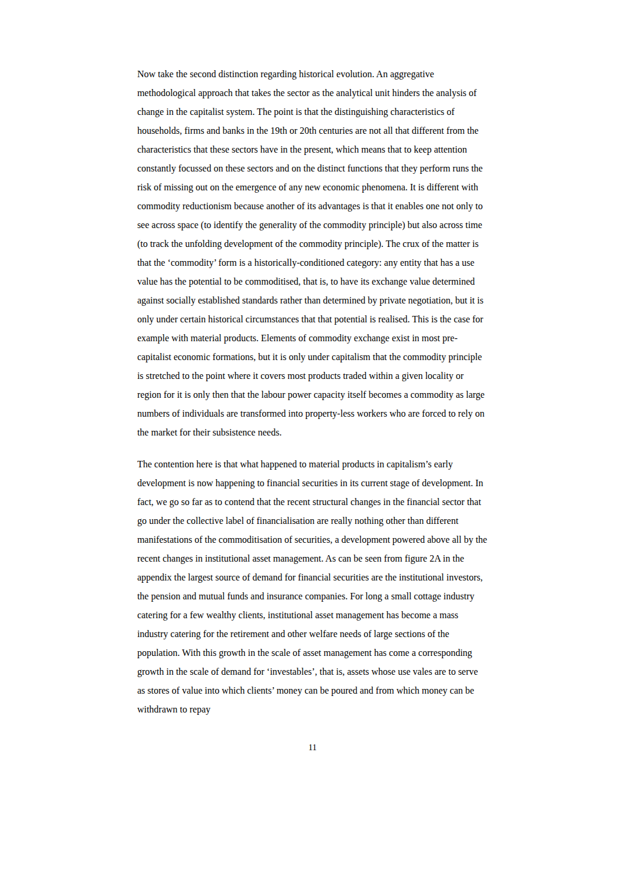Now take the second distinction regarding historical evolution. An aggregative methodological approach that takes the sector as the analytical unit hinders the analysis of change in the capitalist system. The point is that the distinguishing characteristics of households, firms and banks in the 19th or 20th centuries are not all that different from the characteristics that these sectors have in the present, which means that to keep attention constantly focussed on these sectors and on the distinct functions that they perform runs the risk of missing out on the emergence of any new economic phenomena. It is different with commodity reductionism because another of its advantages is that it enables one not only to see across space (to identify the generality of the commodity principle) but also across time (to track the unfolding development of the commodity principle). The crux of the matter is that the ‘commodity’ form is a historically-conditioned category: any entity that has a use value has the potential to be commoditised, that is, to have its exchange value determined against socially established standards rather than determined by private negotiation, but it is only under certain historical circumstances that that potential is realised. This is the case for example with material products. Elements of commodity exchange exist in most pre-capitalist economic formations, but it is only under capitalism that the commodity principle is stretched to the point where it covers most products traded within a given locality or region for it is only then that the labour power capacity itself becomes a commodity as large numbers of individuals are transformed into property-less workers who are forced to rely on the market for their subsistence needs.
The contention here is that what happened to material products in capitalism’s early development is now happening to financial securities in its current stage of development. In fact, we go so far as to contend that the recent structural changes in the financial sector that go under the collective label of financialisation are really nothing other than different manifestations of the commoditisation of securities, a development powered above all by the recent changes in institutional asset management. As can be seen from figure 2A in the appendix the largest source of demand for financial securities are the institutional investors, the pension and mutual funds and insurance companies. For long a small cottage industry catering for a few wealthy clients, institutional asset management has become a mass industry catering for the retirement and other welfare needs of large sections of the population. With this growth in the scale of asset management has come a corresponding growth in the scale of demand for ‘investables’, that is, assets whose use vales are to serve as stores of value into which clients’ money can be poured and from which money can be withdrawn to repay
11